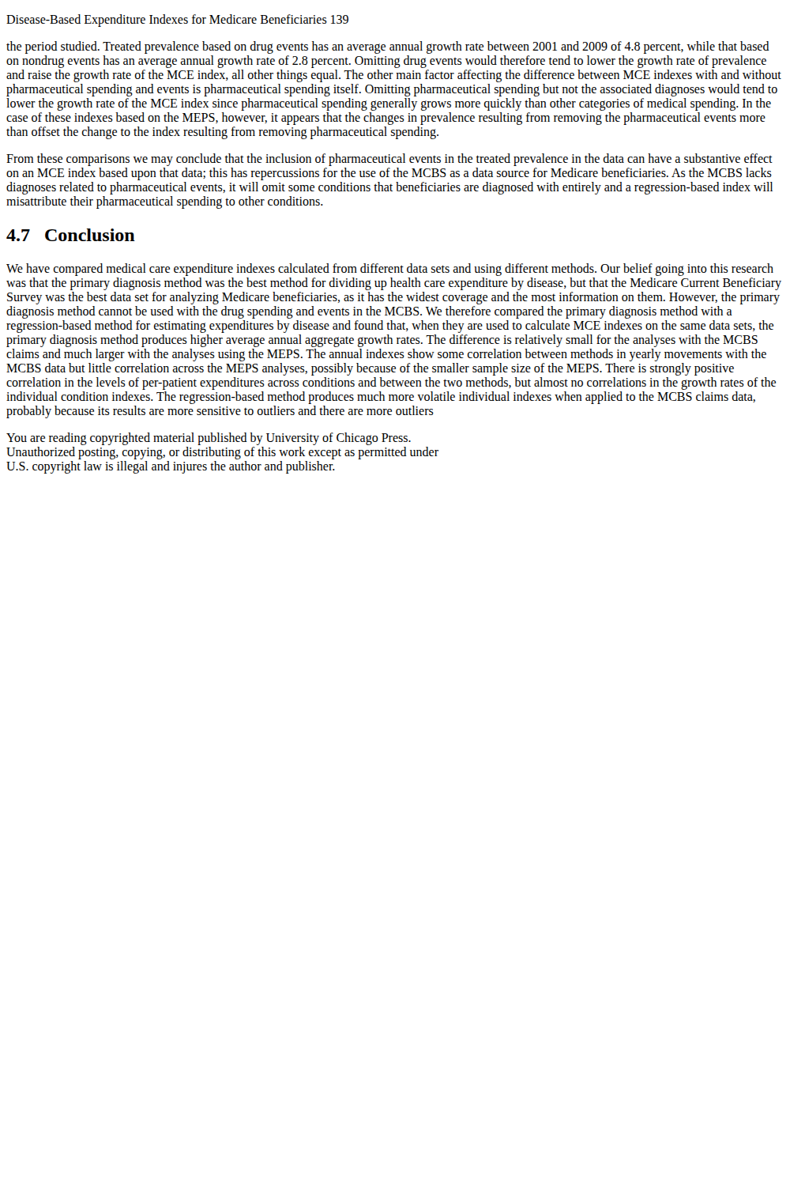Disease-Based Expenditure Indexes for Medicare Beneficiaries 139
the period studied. Treated prevalence based on drug events has an average annual growth rate between 2001 and 2009 of 4.8 percent, while that based on nondrug events has an average annual growth rate of 2.8 percent. Omitting drug events would therefore tend to lower the growth rate of prevalence and raise the growth rate of the MCE index, all other things equal. The other main factor affecting the difference between MCE indexes with and without pharmaceutical spending and events is pharmaceutical spending itself. Omitting pharmaceutical spending but not the associated diagnoses would tend to lower the growth rate of the MCE index since pharmaceutical spending generally grows more quickly than other categories of medical spending. In the case of these indexes based on the MEPS, however, it appears that the changes in prevalence resulting from removing the pharmaceutical events more than offset the change to the index resulting from removing pharmaceutical spending.
From these comparisons we may conclude that the inclusion of pharmaceutical events in the treated prevalence in the data can have a substantive effect on an MCE index based upon that data; this has repercussions for the use of the MCBS as a data source for Medicare beneficiaries. As the MCBS lacks diagnoses related to pharmaceutical events, it will omit some conditions that beneficiaries are diagnosed with entirely and a regression-based index will misattribute their pharmaceutical spending to other conditions.
4.7 Conclusion
We have compared medical care expenditure indexes calculated from different data sets and using different methods. Our belief going into this research was that the primary diagnosis method was the best method for dividing up health care expenditure by disease, but that the Medicare Current Beneficiary Survey was the best data set for analyzing Medicare beneficiaries, as it has the widest coverage and the most information on them. However, the primary diagnosis method cannot be used with the drug spending and events in the MCBS. We therefore compared the primary diagnosis method with a regression-based method for estimating expenditures by disease and found that, when they are used to calculate MCE indexes on the same data sets, the primary diagnosis method produces higher average annual aggregate growth rates. The difference is relatively small for the analyses with the MCBS claims and much larger with the analyses using the MEPS. The annual indexes show some correlation between methods in yearly movements with the MCBS data but little correlation across the MEPS analyses, possibly because of the smaller sample size of the MEPS. There is strongly positive correlation in the levels of per-patient expenditures across conditions and between the two methods, but almost no correlations in the growth rates of the individual condition indexes. The regression-based method produces much more volatile individual indexes when applied to the MCBS claims data, probably because its results are more sensitive to outliers and there are more outliers
You are reading copyrighted material published by University of Chicago Press.
Unauthorized posting, copying, or distributing of this work except as permitted under
U.S. copyright law is illegal and injures the author and publisher.